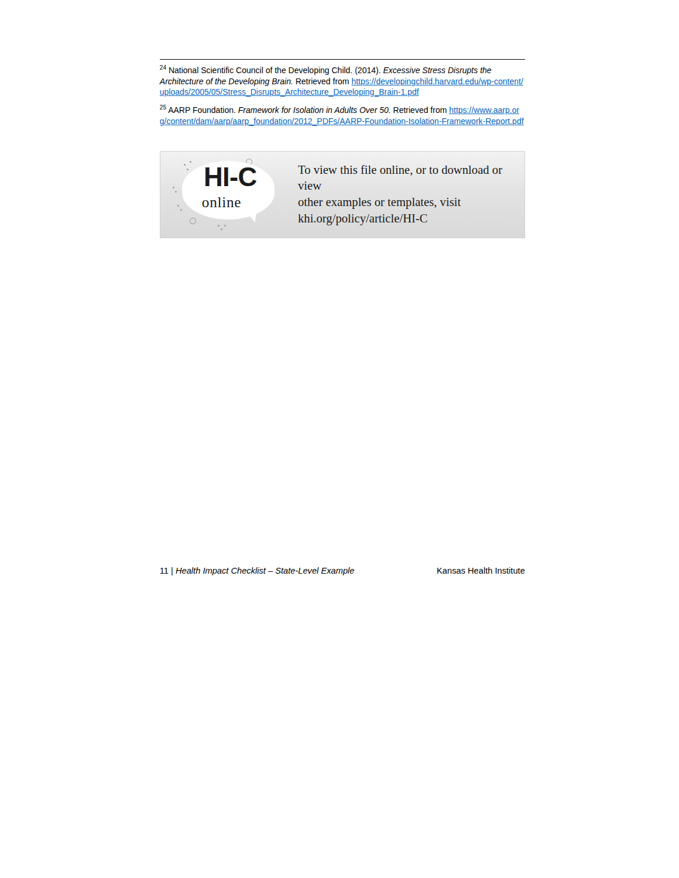24 National Scientific Council of the Developing Child. (2014). Excessive Stress Disrupts the Architecture of the Developing Brain. Retrieved from https://developingchild.harvard.edu/wp-content/uploads/2005/05/Stress_Disrupts_Architecture_Developing_Brain-1.pdf
25 AARP Foundation. Framework for Isolation in Adults Over 50. Retrieved from https://www.aarp.org/content/dam/aarp/aarp_foundation/2012_PDFs/AARP-Foundation-Isolation-Framework-Report.pdf
HI-C
online
To view this file online, or to download or view other examples or templates, visit khi.org/policy/article/HI-C
11 | Health Impact Checklist – State-Level Example
Kansas Health Institute